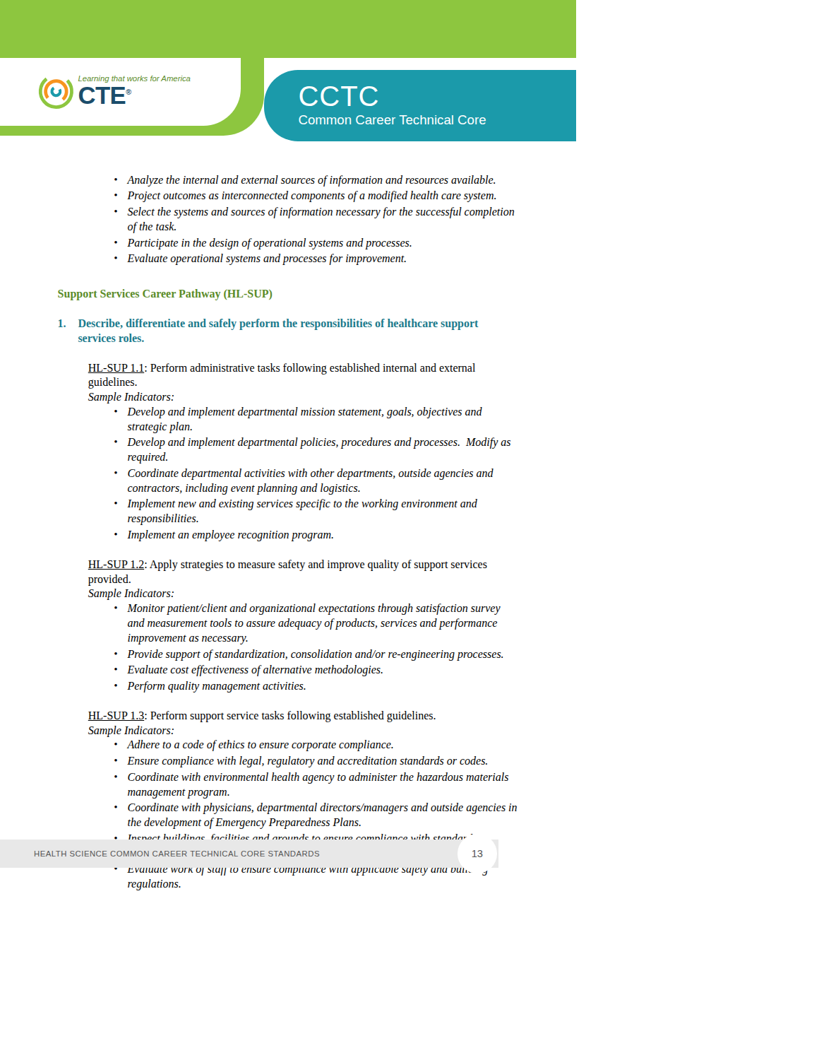Learning that works for America
CTE®
CCTC
Common Career Technical Core
Analyze the internal and external sources of information and resources available.
Project outcomes as interconnected components of a modified health care system.
Select the systems and sources of information necessary for the successful completion of the task.
Participate in the design of operational systems and processes.
Evaluate operational systems and processes for improvement.
Support Services Career Pathway (HL-SUP)
1.
Describe, differentiate and safely perform the responsibilities of healthcare support services roles.
HL-SUP 1.1: Perform administrative tasks following established internal and external guidelines.
Sample Indicators:
Develop and implement departmental mission statement, goals, objectives and strategic plan.
Develop and implement departmental policies, procedures and processes. Modify as required.
Coordinate departmental activities with other departments, outside agencies and contractors, including event planning and logistics.
Implement new and existing services specific to the working environment and responsibilities.
Implement an employee recognition program.
HL-SUP 1.2: Apply strategies to measure safety and improve quality of support services provided.
Sample Indicators:
Monitor patient/client and organizational expectations through satisfaction survey and measurement tools to assure adequacy of products, services and performance improvement as necessary.
Provide support of standardization, consolidation and/or re-engineering processes.
Evaluate cost effectiveness of alternative methodologies.
Perform quality management activities.
HL-SUP 1.3: Perform support service tasks following established guidelines.
Sample Indicators:
Adhere to a code of ethics to ensure corporate compliance.
Ensure compliance with legal, regulatory and accreditation standards or codes.
Coordinate with environmental health agency to administer the hazardous materials management program.
Coordinate with physicians, departmental directors/managers and outside agencies in the development of Emergency Preparedness Plans.
Inspect buildings, facilities and grounds to ensure compliance with standards, regulations and codes.
Evaluate work of staff to ensure compliance with applicable safety and building regulations.
HEALTH SCIENCE COMMON CAREER TECHNICAL CORE STANDARDS
13